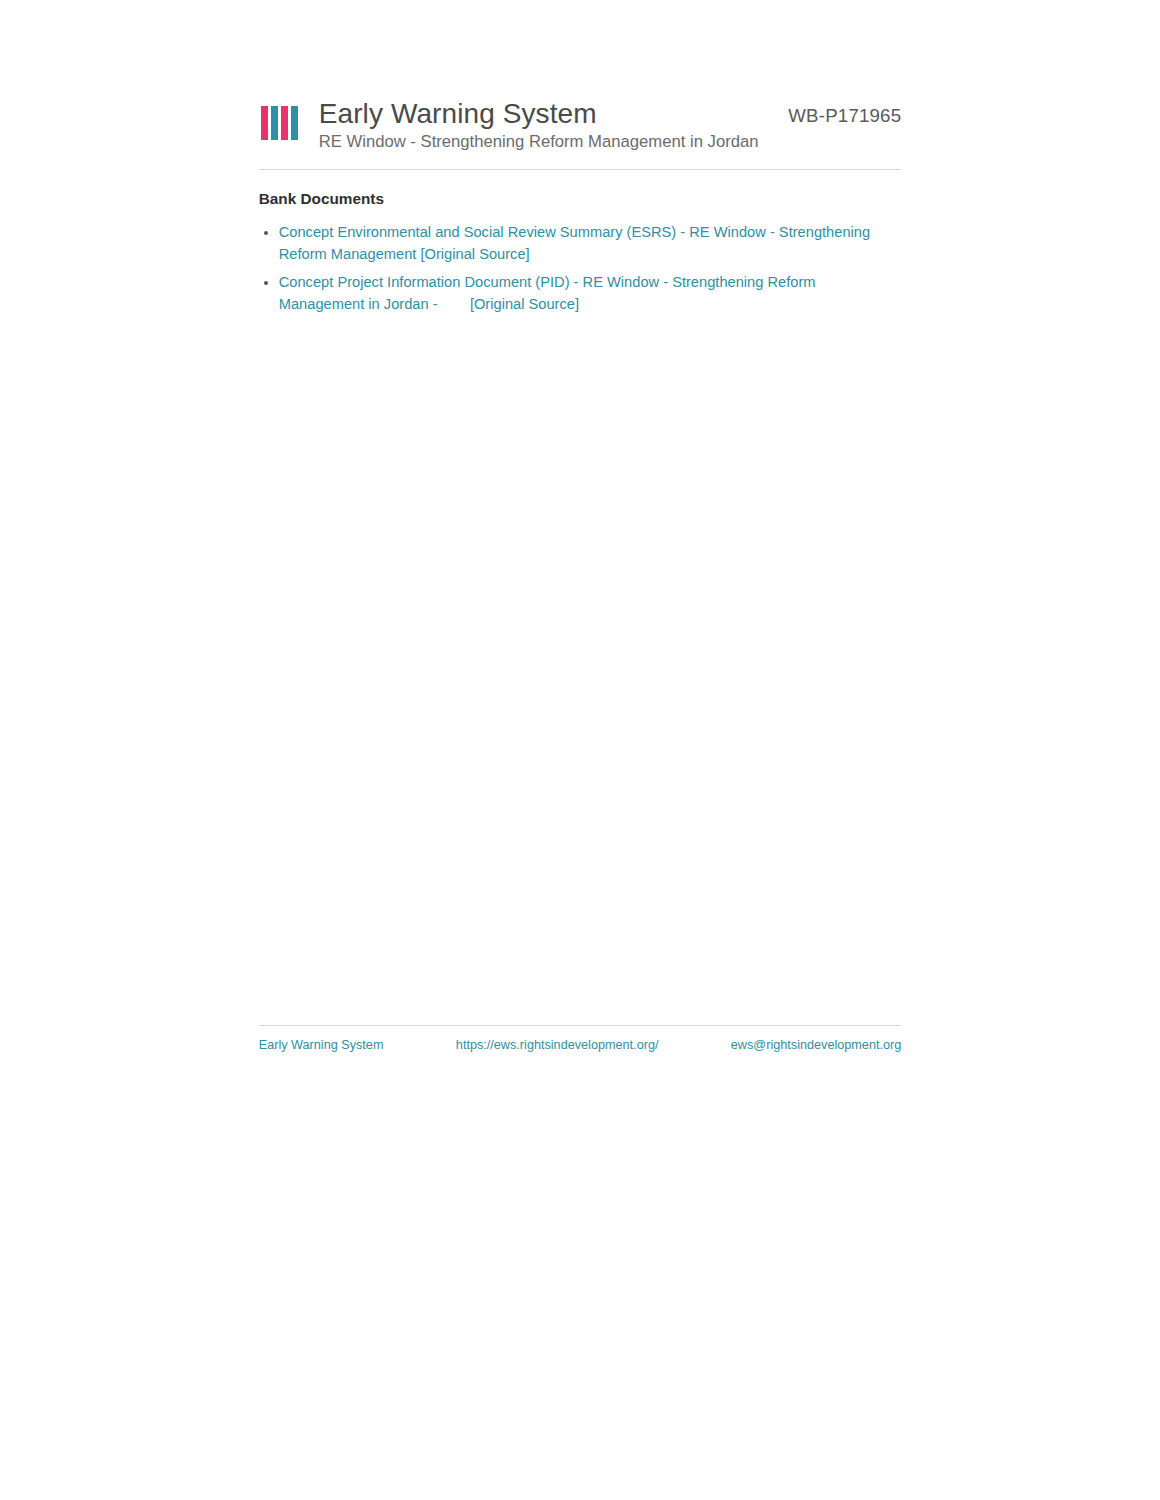Early Warning System
RE Window - Strengthening Reform Management in Jordan
WB-P171965
Bank Documents
Concept Environmental and Social Review Summary (ESRS) - RE Window - Strengthening Reform Management [Original Source]
Concept Project Information Document (PID) - RE Window - Strengthening Reform Management in Jordan - [Original Source]
Early Warning System
https://ews.rightsindevelopment.org/
ews@rightsindevelopment.org